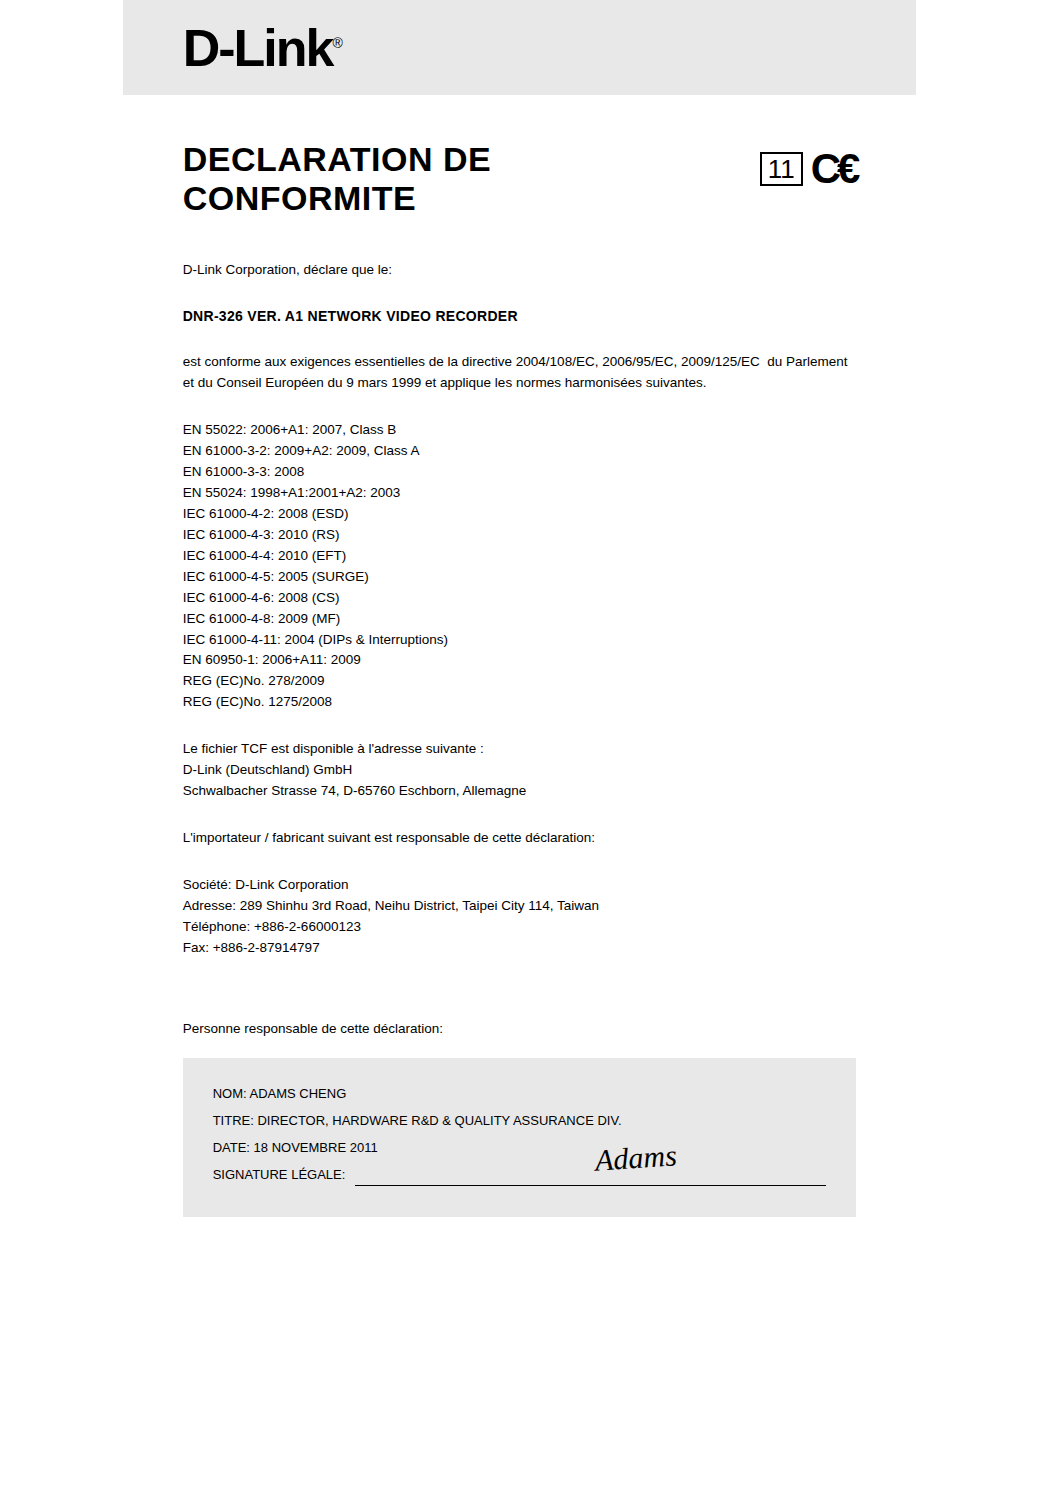D-Link®
DECLARATION DE
CONFORMITE
11 C€
D-Link Corporation, déclare que le:
DNR-326 VER. A1 NETWORK VIDEO RECORDER
est conforme aux exigences essentielles de la directive 2004/108/EC, 2006/95/EC, 2009/125/EC du Parlement et du Conseil Européen du 9 mars 1999 et applique les normes harmonisées suivantes.
EN 55022: 2006+A1: 2007, Class B
EN 61000-3-2: 2009+A2: 2009, Class A
EN 61000-3-3: 2008
EN 55024: 1998+A1:2001+A2: 2003
IEC 61000-4-2: 2008 (ESD)
IEC 61000-4-3: 2010 (RS)
IEC 61000-4-4: 2010 (EFT)
IEC 61000-4-5: 2005 (SURGE)
IEC 61000-4-6: 2008 (CS)
IEC 61000-4-8: 2009 (MF)
IEC 61000-4-11: 2004 (DIPs & Interruptions)
EN 60950-1: 2006+A11: 2009
REG (EC)No. 278/2009
REG (EC)No. 1275/2008
Le fichier TCF est disponible à l'adresse suivante :
D-Link (Deutschland) GmbH
Schwalbacher Strasse 74, D-65760 Eschborn, Allemagne
L'importateur / fabricant suivant est responsable de cette déclaration:
Société: D-Link Corporation
Adresse: 289 Shinhu 3rd Road, Neihu District, Taipei City 114, Taiwan
Téléphone: +886-2-66000123
Fax: +886-2-87914797
Personne responsable de cette déclaration:
NOM: ADAMS CHENG
TITRE: DIRECTOR, HARDWARE R&D & QUALITY ASSURANCE DIV.
DATE: 18 NOVEMBRE 2011
SIGNATURE LÉGALE:
Adams